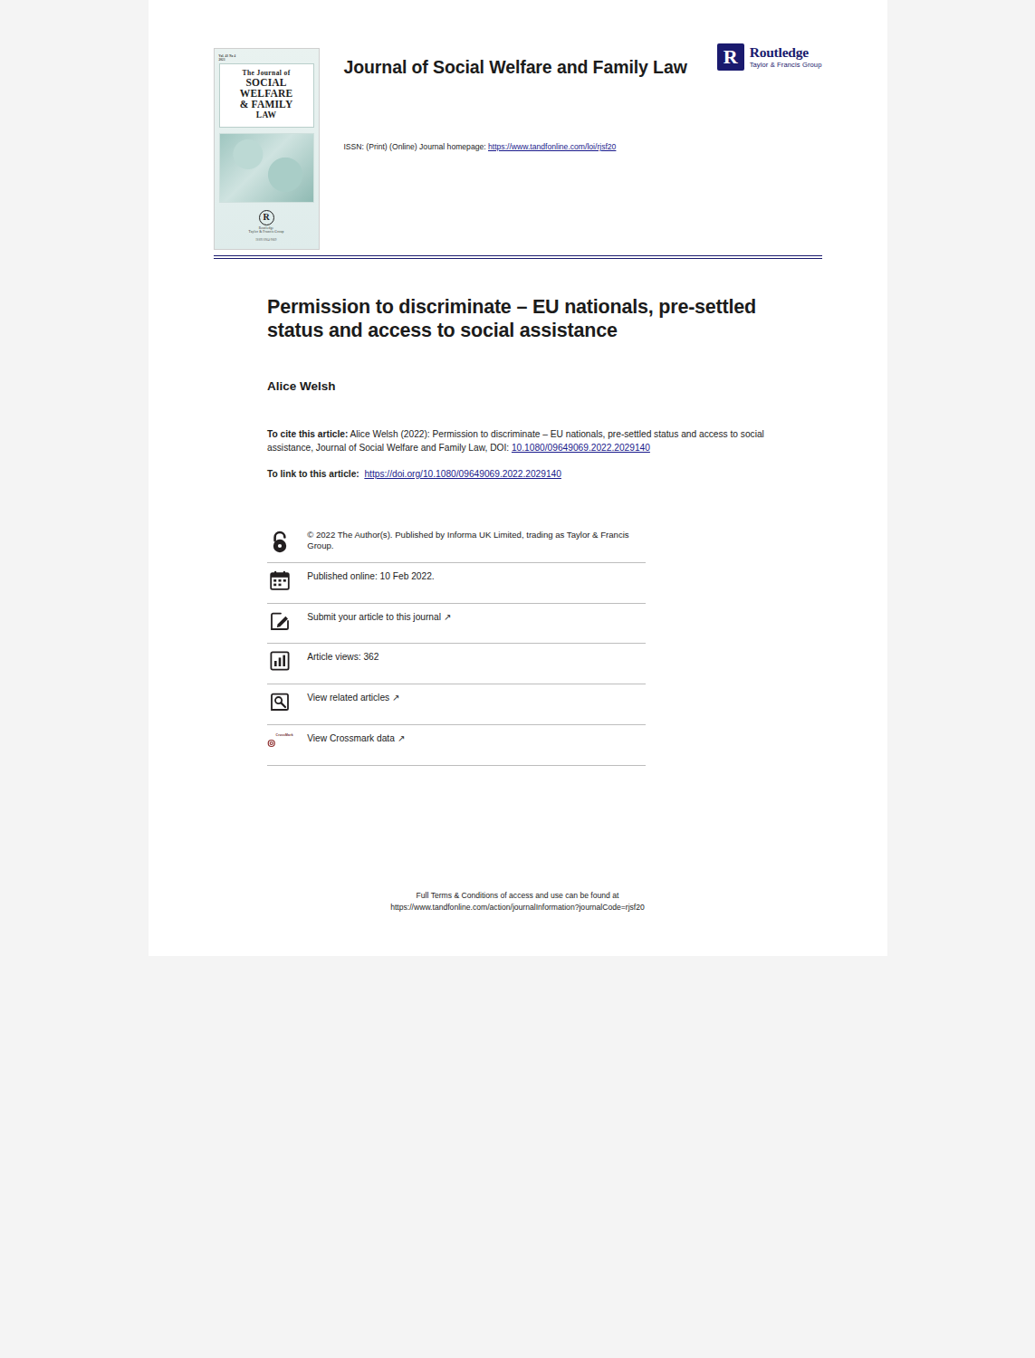R
Routledge
Taylor & Francis Group
Vol. 43 No 42021
The Journal of
SOCIAL
WELFARE
& FAMILY
LAW
R
Routledge
Taylor & Francis Group
ISSN 0964-9069
Journal of Social Welfare and Family Law
ISSN: (Print) (Online) Journal homepage: https://www.tandfonline.com/loi/rjsf20
Permission to discriminate – EU nationals, pre-settled status and access to social assistance
Alice Welsh
To cite this article: Alice Welsh (2022): Permission to discriminate – EU nationals, pre-settled status and access to social assistance, Journal of Social Welfare and Family Law, DOI: 10.1080/09649069.2022.2029140
To link to this article: https://doi.org/10.1080/09649069.2022.2029140
© 2022 The Author(s). Published by Informa UK Limited, trading as Taylor & Francis Group.
Published online: 10 Feb 2022.
Submit your article to this journal ↗
Article views: 362
View related articles ↗
CrossMark
View Crossmark data ↗
Full Terms & Conditions of access and use can be found at
https://www.tandfonline.com/action/journalInformation?journalCode=rjsf20